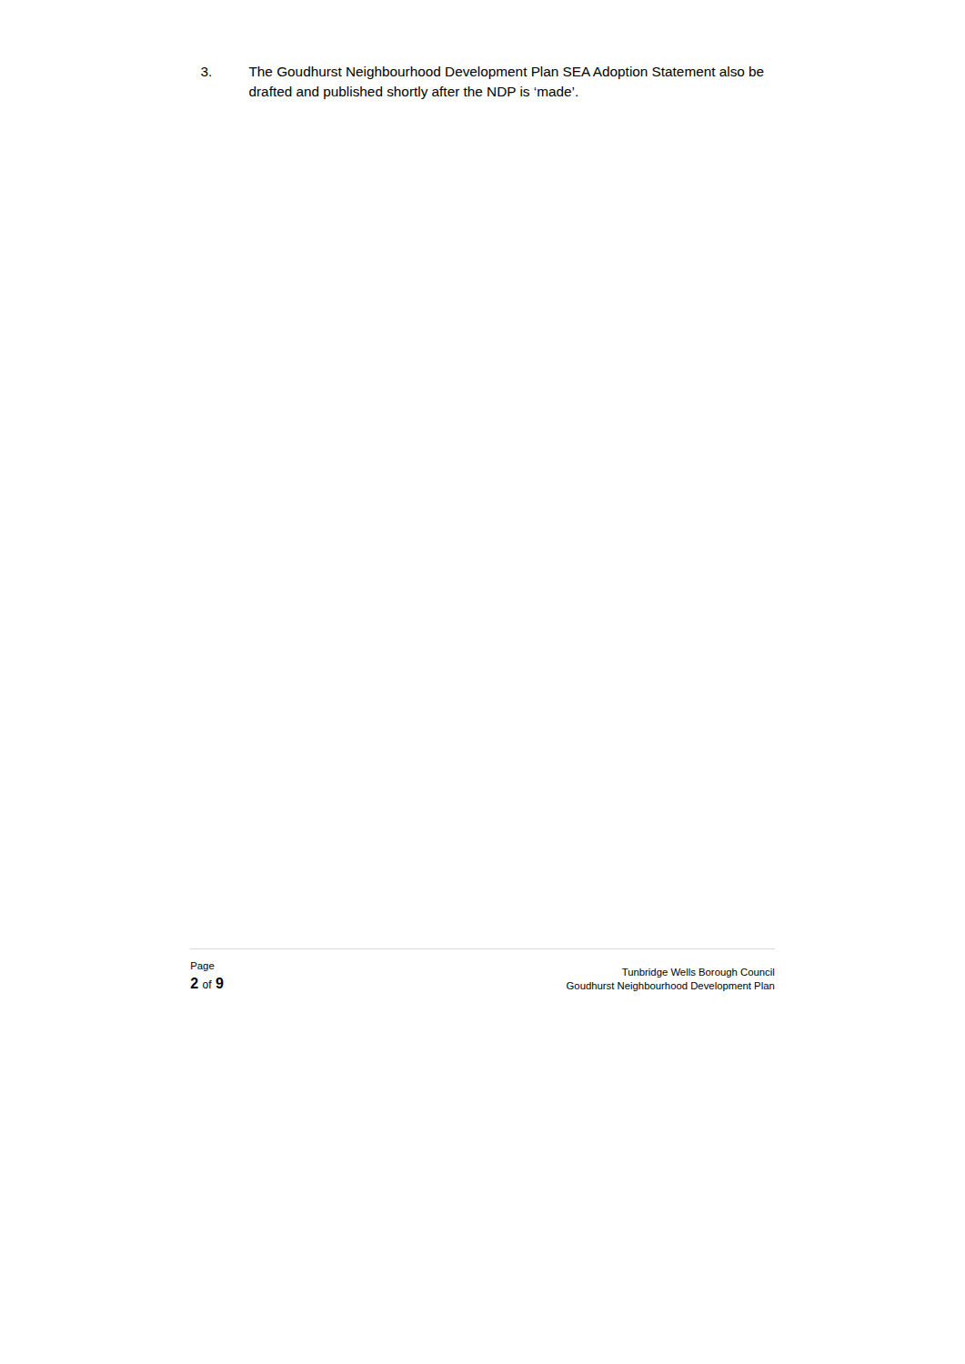3. The Goudhurst Neighbourhood Development Plan SEA Adoption Statement also be drafted and published shortly after the NDP is ‘made’.
Page
2 of 9
Tunbridge Wells Borough Council
Goudhurst Neighbourhood Development Plan